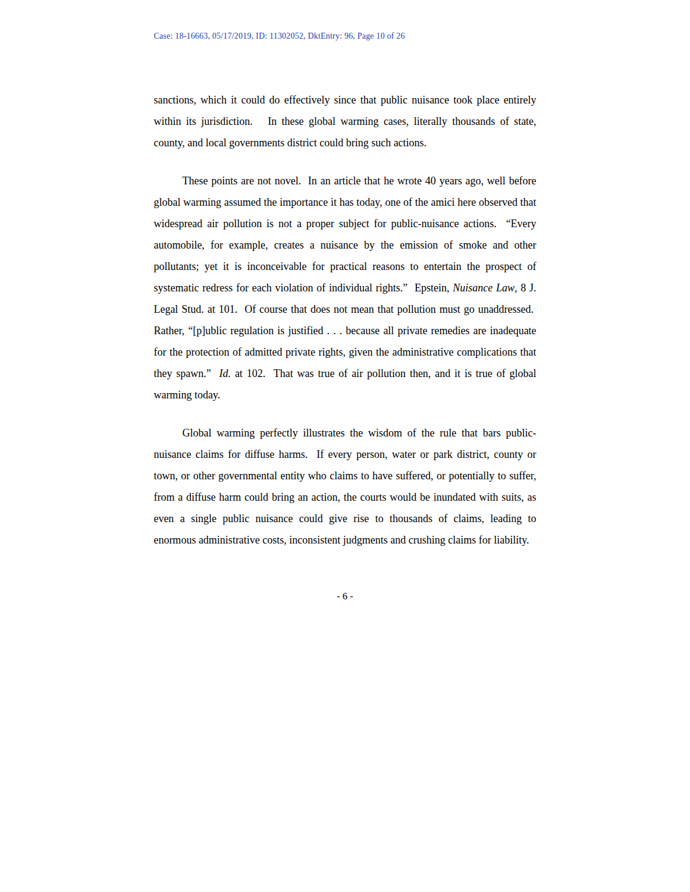Case: 18-16663, 05/17/2019, ID: 11302052, DktEntry: 96, Page 10 of 26
sanctions, which it could do effectively since that public nuisance took place entirely within its jurisdiction. In these global warming cases, literally thousands of state, county, and local governments district could bring such actions.
These points are not novel. In an article that he wrote 40 years ago, well before global warming assumed the importance it has today, one of the amici here observed that widespread air pollution is not a proper subject for public-nuisance actions. “Every automobile, for example, creates a nuisance by the emission of smoke and other pollutants; yet it is inconceivable for practical reasons to entertain the prospect of systematic redress for each violation of individual rights.” Epstein, Nuisance Law, 8 J. Legal Stud. at 101. Of course that does not mean that pollution must go unaddressed. Rather, “[p]ublic regulation is justified . . . because all private remedies are inadequate for the protection of admitted private rights, given the administrative complications that they spawn.” Id. at 102. That was true of air pollution then, and it is true of global warming today.
Global warming perfectly illustrates the wisdom of the rule that bars public-nuisance claims for diffuse harms. If every person, water or park district, county or town, or other governmental entity who claims to have suffered, or potentially to suffer, from a diffuse harm could bring an action, the courts would be inundated with suits, as even a single public nuisance could give rise to thousands of claims, leading to enormous administrative costs, inconsistent judgments and crushing claims for liability.
- 6 -